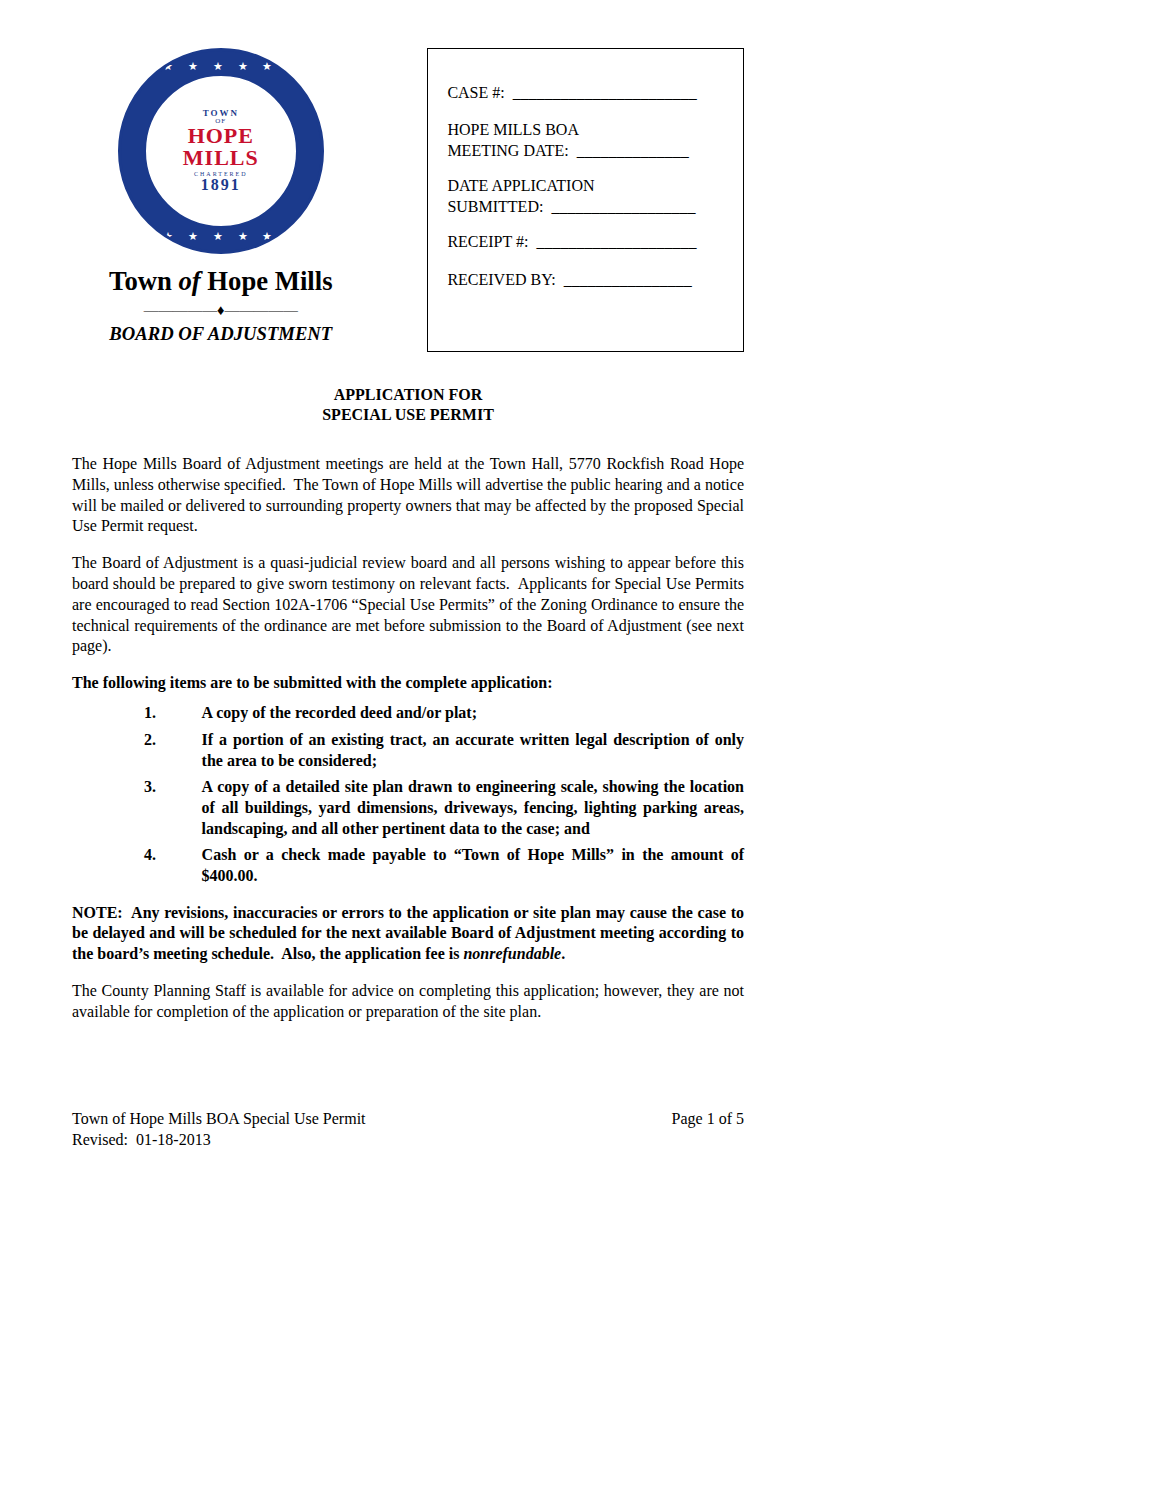★ ★ ★ ★ ★
TOWN
OF
HOPE
MILLS
CHARTERED
1891
★ ★ ★ ★ ★
Town of Hope Mills
—————♦—————
BOARD OF ADJUSTMENT
CASE #: _______________________
HOPE MILLS BOA
MEETING DATE: ______________
DATE APPLICATION
SUBMITTED: __________________
RECEIPT #: ____________________
RECEIVED BY: ________________
APPLICATION FOR
SPECIAL USE PERMIT
The Hope Mills Board of Adjustment meetings are held at the Town Hall, 5770 Rockfish Road Hope Mills, unless otherwise specified. The Town of Hope Mills will advertise the public hearing and a notice will be mailed or delivered to surrounding property owners that may be affected by the proposed Special Use Permit request.
The Board of Adjustment is a quasi-judicial review board and all persons wishing to appear before this board should be prepared to give sworn testimony on relevant facts. Applicants for Special Use Permits are encouraged to read Section 102A-1706 “Special Use Permits” of the Zoning Ordinance to ensure the technical requirements of the ordinance are met before submission to the Board of Adjustment (see next page).
The following items are to be submitted with the complete application:
A copy of the recorded deed and/or plat;
If a portion of an existing tract, an accurate written legal description of only the area to be considered;
A copy of a detailed site plan drawn to engineering scale, showing the location of all buildings, yard dimensions, driveways, fencing, lighting parking areas, landscaping, and all other pertinent data to the case; and
Cash or a check made payable to “Town of Hope Mills” in the amount of $400.00.
NOTE: Any revisions, inaccuracies or errors to the application or site plan may cause the case to be delayed and will be scheduled for the next available Board of Adjustment meeting according to the board’s meeting schedule. Also, the application fee is nonrefundable.
The County Planning Staff is available for advice on completing this application; however, they are not available for completion of the application or preparation of the site plan.
Town of Hope Mills BOA Special Use Permit
Revised: 01-18-2013
Page 1 of 5